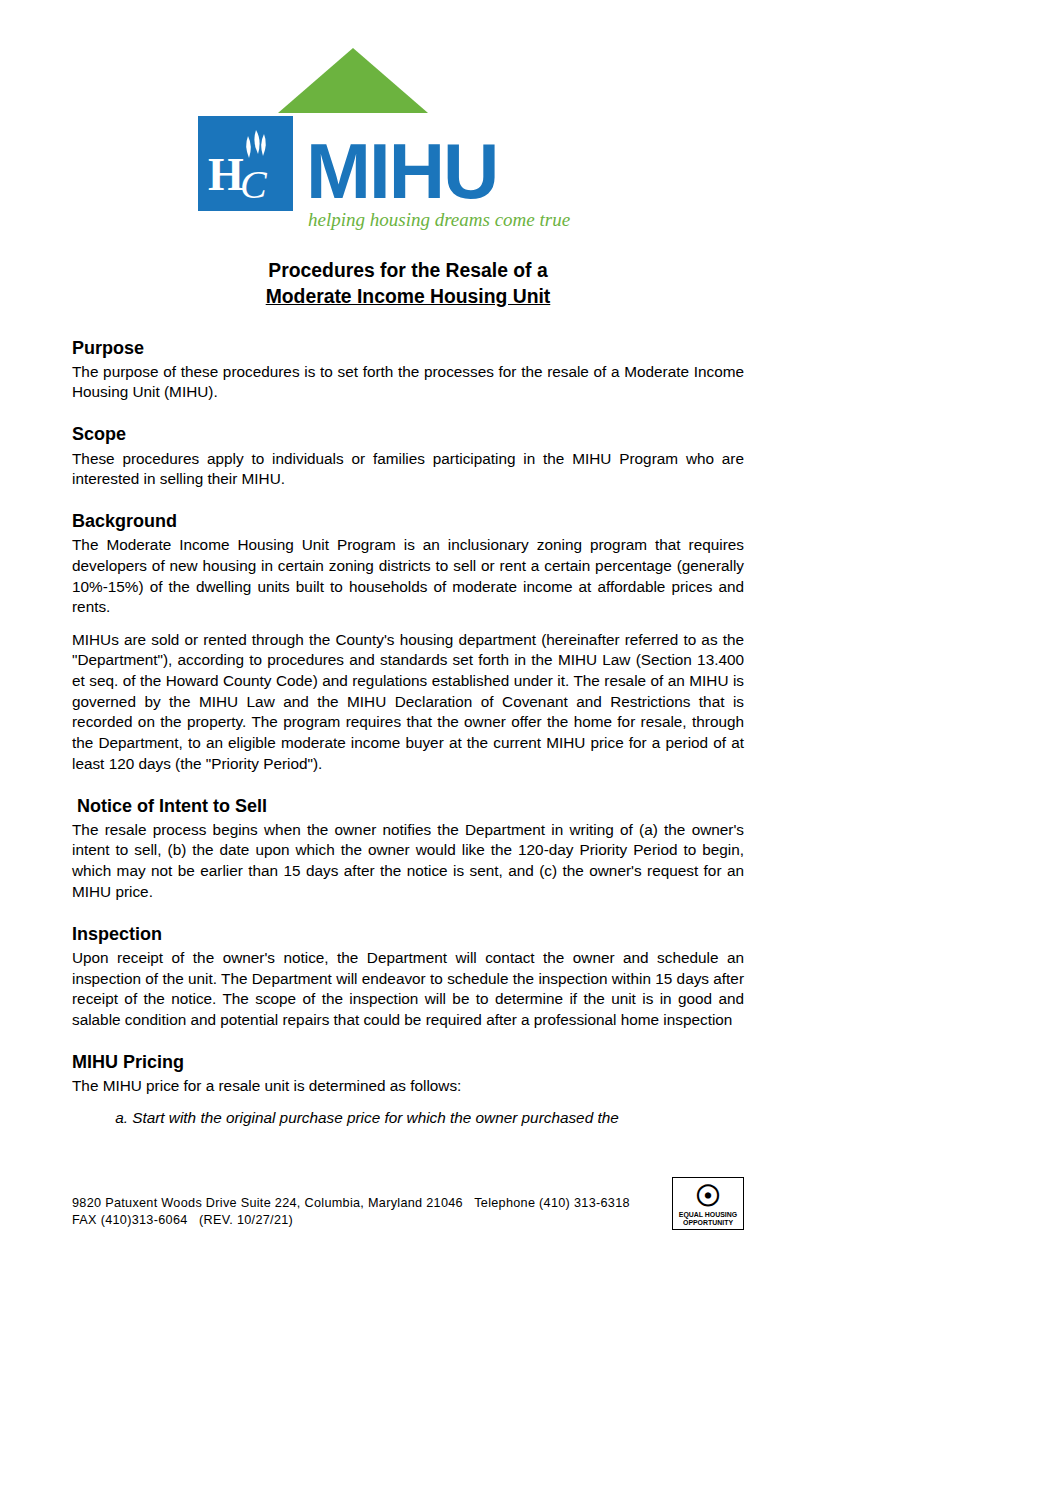H C MIHU helping housing dreams come true
Procedures for the Resale of a
Moderate Income Housing Unit
Purpose
The purpose of these procedures is to set forth the processes for the resale of a Moderate Income Housing Unit (MIHU).
Scope
These procedures apply to individuals or families participating in the MIHU Program who are interested in selling their MIHU.
Background
The Moderate Income Housing Unit Program is an inclusionary zoning program that requires developers of new housing in certain zoning districts to sell or rent a certain percentage (generally 10%-15%) of the dwelling units built to households of moderate income at affordable prices and rents.
MIHUs are sold or rented through the County's housing department (hereinafter referred to as the "Department"), according to procedures and standards set forth in the MIHU Law (Section 13.400 et seq. of the Howard County Code) and regulations established under it. The resale of an MIHU is governed by the MIHU Law and the MIHU Declaration of Covenant and Restrictions that is recorded on the property. The program requires that the owner offer the home for resale, through the Department, to an eligible moderate income buyer at the current MIHU price for a period of at least 120 days (the "Priority Period").
Notice of Intent to Sell
The resale process begins when the owner notifies the Department in writing of (a) the owner's intent to sell, (b) the date upon which the owner would like the 120-day Priority Period to begin, which may not be earlier than 15 days after the notice is sent, and (c) the owner's request for an MIHU price.
Inspection
Upon receipt of the owner's notice, the Department will contact the owner and schedule an inspection of the unit. The Department will endeavor to schedule the inspection within 15 days after receipt of the notice. The scope of the inspection will be to determine if the unit is in good and salable condition and potential repairs that could be required after a professional home inspection
MIHU Pricing
The MIHU price for a resale unit is determined as follows:
a. Start with the original purchase price for which the owner purchased the
9820 Patuxent Woods Drive Suite 224, Columbia, Maryland 21046 Telephone (410) 313-6318 FAX (410)313-6064 (REV. 10/27/21)
☉
EQUAL HOUSING
OPPORTUNITY